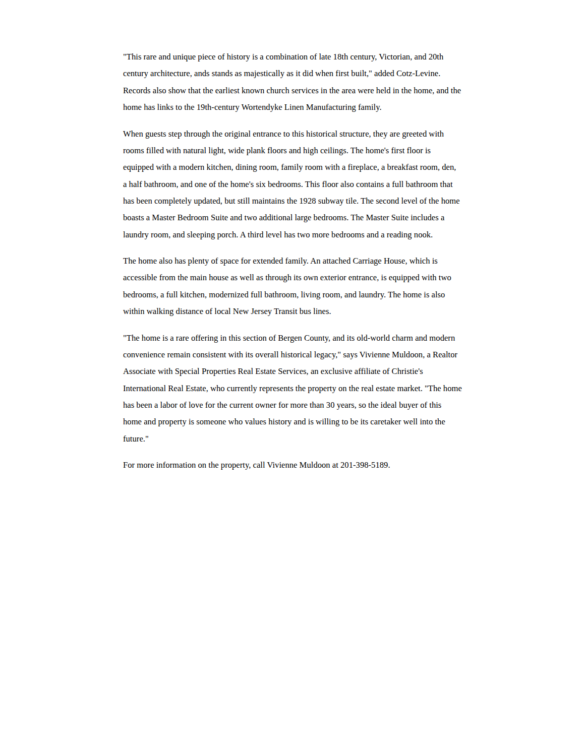"This rare and unique piece of history is a combination of late 18th century, Victorian, and 20th century architecture, ands stands as majestically as it did when first built," added Cotz-Levine. Records also show that the earliest known church services in the area were held in the home, and the home has links to the 19th-century Wortendyke Linen Manufacturing family.
When guests step through the original entrance to this historical structure, they are greeted with rooms filled with natural light, wide plank floors and high ceilings. The home's first floor is equipped with a modern kitchen, dining room, family room with a fireplace, a breakfast room, den, a half bathroom, and one of the home's six bedrooms. This floor also contains a full bathroom that has been completely updated, but still maintains the 1928 subway tile. The second level of the home boasts a Master Bedroom Suite and two additional large bedrooms. The Master Suite includes a laundry room, and sleeping porch. A third level has two more bedrooms and a reading nook.
The home also has plenty of space for extended family. An attached Carriage House, which is accessible from the main house as well as through its own exterior entrance, is equipped with two bedrooms, a full kitchen, modernized full bathroom, living room, and laundry. The home is also within walking distance of local New Jersey Transit bus lines.
"The home is a rare offering in this section of Bergen County, and its old-world charm and modern convenience remain consistent with its overall historical legacy," says Vivienne Muldoon, a Realtor Associate with Special Properties Real Estate Services, an exclusive affiliate of Christie's International Real Estate, who currently represents the property on the real estate market. "The home has been a labor of love for the current owner for more than 30 years, so the ideal buyer of this home and property is someone who values history and is willing to be its caretaker well into the future."
For more information on the property, call Vivienne Muldoon at 201-398-5189.